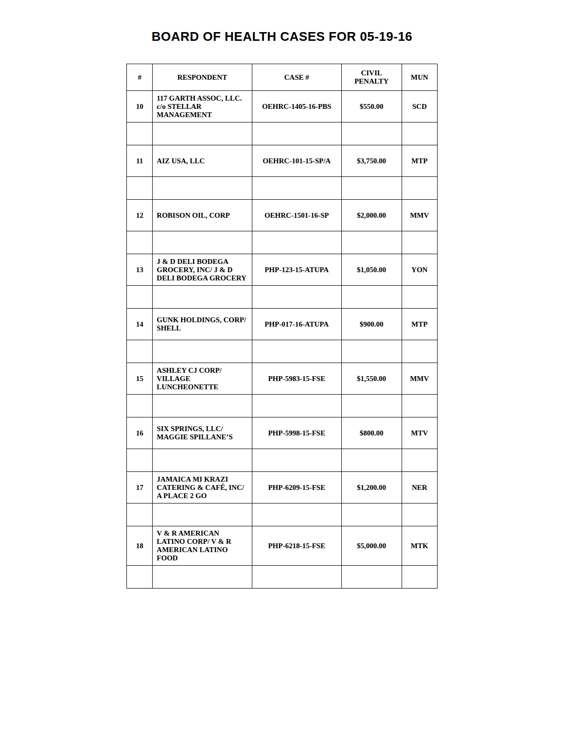BOARD OF HEALTH CASES FOR 05-19-16
| # | RESPONDENT | CASE # | CIVIL PENALTY | MUN |
| --- | --- | --- | --- | --- |
| 10 | 117 GARTH ASSOC, LLC. c/o STELLAR MANAGEMENT | OEHRC-1405-16-PBS | $550.00 | SCD |
| 11 | AIZ USA, LLC | OEHRC-101-15-SP/A | $3,750.00 | MTP |
| 12 | ROBISON OIL, CORP | OEHRC-1501-16-SP | $2,000.00 | MMV |
| 13 | J & D DELI BODEGA GROCERY, INC/ J & D DELI BODEGA GROCERY | PHP-123-15-ATUPA | $1,050.00 | YON |
| 14 | GUNK HOLDINGS, CORP/ SHELL | PHP-017-16-ATUPA | $900.00 | MTP |
| 15 | ASHLEY CJ CORP/ VILLAGE LUNCHEONETTE | PHP-5983-15-FSE | $1,550.00 | MMV |
| 16 | SIX SPRINGS, LLC/ MAGGIE SPILLANE’S | PHP-5998-15-FSE | $800.00 | MTV |
| 17 | JAMAICA MI KRAZI CATERING & CAFÉ, INC/ A PLACE 2 GO | PHP-6209-15-FSE | $1,200.00 | NER |
| 18 | V & R AMERICAN LATINO CORP/ V & R AMERICAN LATINO FOOD | PHP-6218-15-FSE | $5,000.00 | MTK |